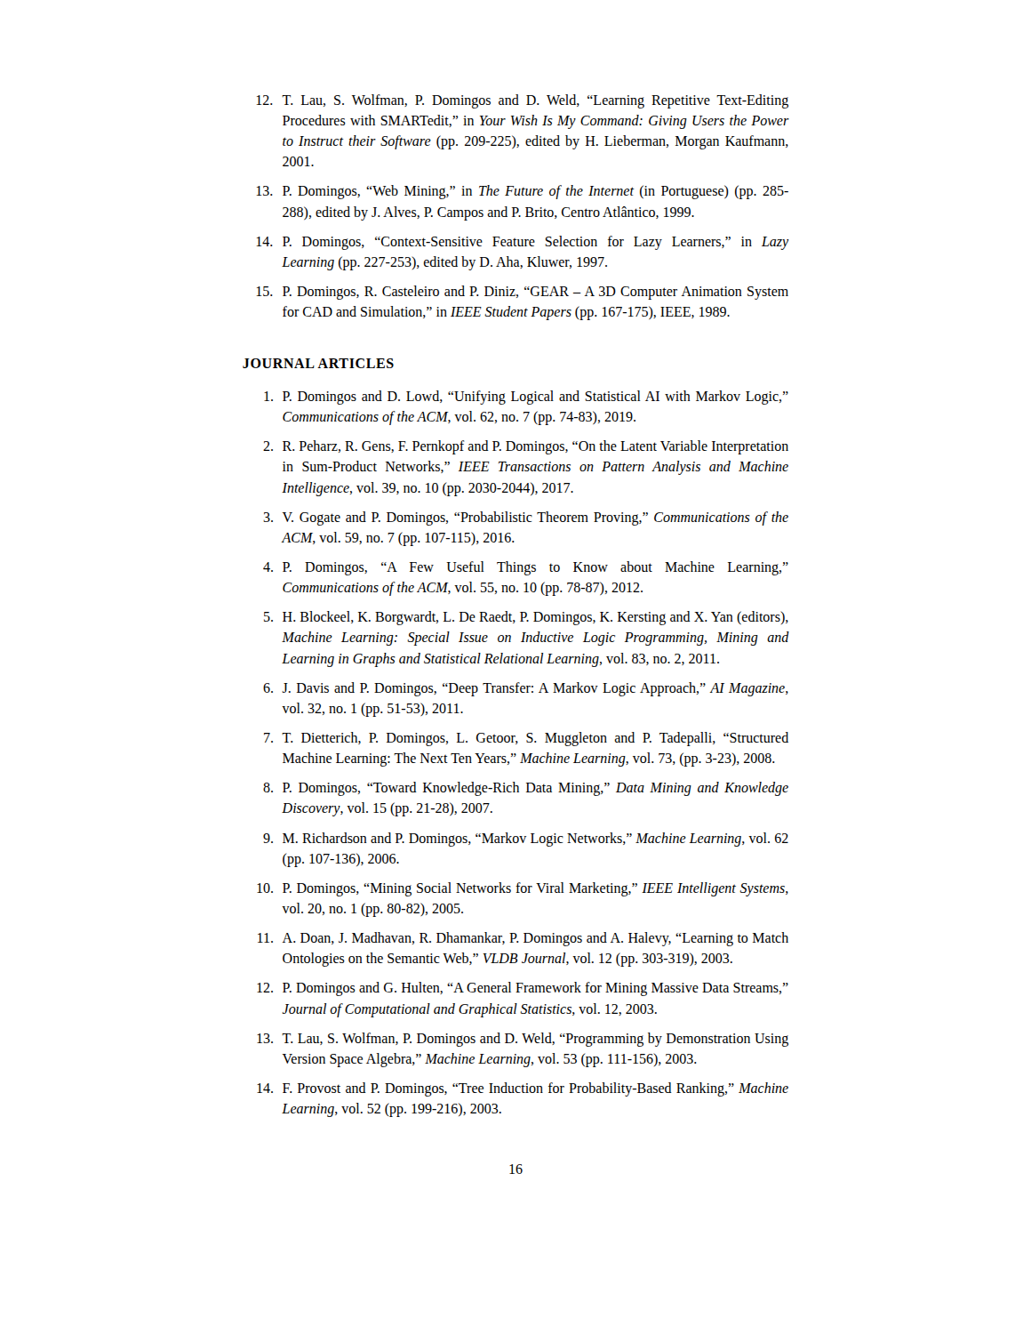T. Lau, S. Wolfman, P. Domingos and D. Weld, “Learning Repetitive Text-Editing Procedures with SMARTedit,” in Your Wish Is My Command: Giving Users the Power to Instruct their Software (pp. 209-225), edited by H. Lieberman, Morgan Kaufmann, 2001.
P. Domingos, “Web Mining,” in The Future of the Internet (in Portuguese) (pp. 285-288), edited by J. Alves, P. Campos and P. Brito, Centro Atlântico, 1999.
P. Domingos, “Context-Sensitive Feature Selection for Lazy Learners,” in Lazy Learning (pp. 227-253), edited by D. Aha, Kluwer, 1997.
P. Domingos, R. Casteleiro and P. Diniz, “GEAR – A 3D Computer Animation System for CAD and Simulation,” in IEEE Student Papers (pp. 167-175), IEEE, 1989.
JOURNAL ARTICLES
P. Domingos and D. Lowd, “Unifying Logical and Statistical AI with Markov Logic,” Communications of the ACM, vol. 62, no. 7 (pp. 74-83), 2019.
R. Peharz, R. Gens, F. Pernkopf and P. Domingos, “On the Latent Variable Interpretation in Sum-Product Networks,” IEEE Transactions on Pattern Analysis and Machine Intelligence, vol. 39, no. 10 (pp. 2030-2044), 2017.
V. Gogate and P. Domingos, “Probabilistic Theorem Proving,” Communications of the ACM, vol. 59, no. 7 (pp. 107-115), 2016.
P. Domingos, “A Few Useful Things to Know about Machine Learning,” Communications of the ACM, vol. 55, no. 10 (pp. 78-87), 2012.
H. Blockeel, K. Borgwardt, L. De Raedt, P. Domingos, K. Kersting and X. Yan (editors), Machine Learning: Special Issue on Inductive Logic Programming, Mining and Learning in Graphs and Statistical Relational Learning, vol. 83, no. 2, 2011.
J. Davis and P. Domingos, “Deep Transfer: A Markov Logic Approach,” AI Magazine, vol. 32, no. 1 (pp. 51-53), 2011.
T. Dietterich, P. Domingos, L. Getoor, S. Muggleton and P. Tadepalli, “Structured Machine Learning: The Next Ten Years,” Machine Learning, vol. 73, (pp. 3-23), 2008.
P. Domingos, “Toward Knowledge-Rich Data Mining,” Data Mining and Knowledge Discovery, vol. 15 (pp. 21-28), 2007.
M. Richardson and P. Domingos, “Markov Logic Networks,” Machine Learning, vol. 62 (pp. 107-136), 2006.
P. Domingos, “Mining Social Networks for Viral Marketing,” IEEE Intelligent Systems, vol. 20, no. 1 (pp. 80-82), 2005.
A. Doan, J. Madhavan, R. Dhamankar, P. Domingos and A. Halevy, “Learning to Match Ontologies on the Semantic Web,” VLDB Journal, vol. 12 (pp. 303-319), 2003.
P. Domingos and G. Hulten, “A General Framework for Mining Massive Data Streams,” Journal of Computational and Graphical Statistics, vol. 12, 2003.
T. Lau, S. Wolfman, P. Domingos and D. Weld, “Programming by Demonstration Using Version Space Algebra,” Machine Learning, vol. 53 (pp. 111-156), 2003.
F. Provost and P. Domingos, “Tree Induction for Probability-Based Ranking,” Machine Learning, vol. 52 (pp. 199-216), 2003.
16